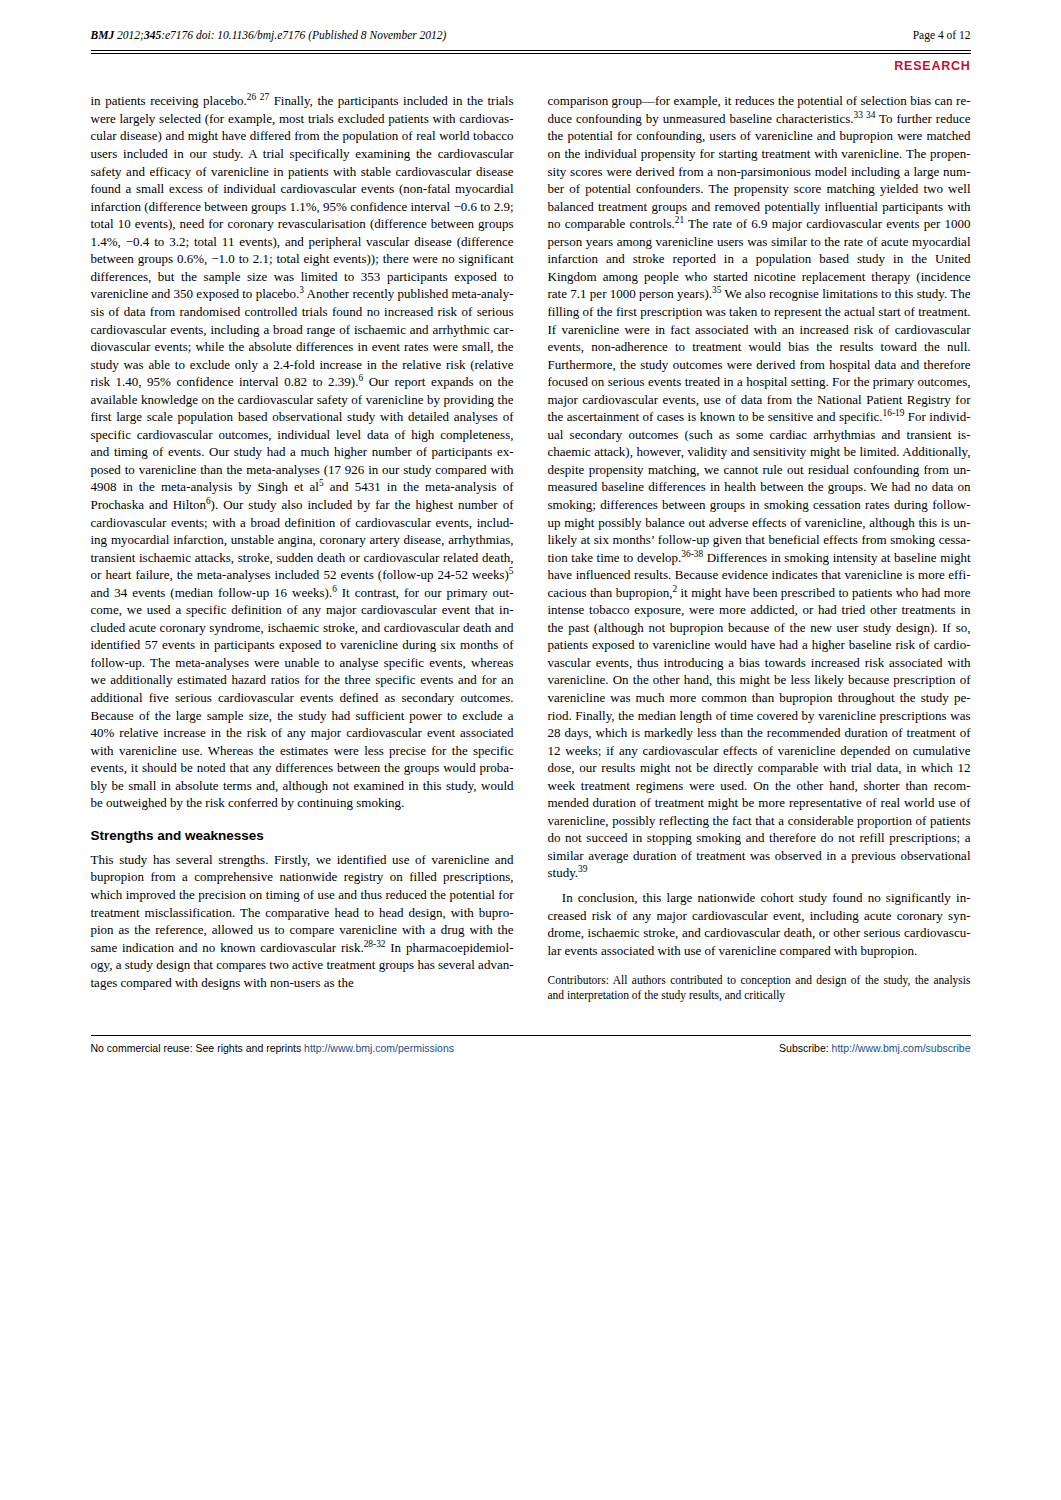BMJ 2012;345:e7176 doi: 10.1136/bmj.e7176 (Published 8 November 2012)
Page 4 of 12
RESEARCH
in patients receiving placebo.26 27 Finally, the participants included in the trials were largely selected (for example, most trials excluded patients with cardiovascular disease) and might have differed from the population of real world tobacco users included in our study. A trial specifically examining the cardiovascular safety and efficacy of varenicline in patients with stable cardiovascular disease found a small excess of individual cardiovascular events (non-fatal myocardial infarction (difference between groups 1.1%, 95% confidence interval −0.6 to 2.9; total 10 events), need for coronary revascularisation (difference between groups 1.4%, −0.4 to 3.2; total 11 events), and peripheral vascular disease (difference between groups 0.6%, −1.0 to 2.1; total eight events)); there were no significant differences, but the sample size was limited to 353 participants exposed to varenicline and 350 exposed to placebo.3 Another recently published meta-analysis of data from randomised controlled trials found no increased risk of serious cardiovascular events, including a broad range of ischaemic and arrhythmic cardiovascular events; while the absolute differences in event rates were small, the study was able to exclude only a 2.4-fold increase in the relative risk (relative risk 1.40, 95% confidence interval 0.82 to 2.39).6 Our report expands on the available knowledge on the cardiovascular safety of varenicline by providing the first large scale population based observational study with detailed analyses of specific cardiovascular outcomes, individual level data of high completeness, and timing of events. Our study had a much higher number of participants exposed to varenicline than the meta-analyses (17 926 in our study compared with 4908 in the meta-analysis by Singh et al5 and 5431 in the meta-analysis of Prochaska and Hilton6). Our study also included by far the highest number of cardiovascular events; with a broad definition of cardiovascular events, including myocardial infarction, unstable angina, coronary artery disease, arrhythmias, transient ischaemic attacks, stroke, sudden death or cardiovascular related death, or heart failure, the meta-analyses included 52 events (follow-up 24-52 weeks)5 and 34 events (median follow-up 16 weeks).6 It contrast, for our primary outcome, we used a specific definition of any major cardiovascular event that included acute coronary syndrome, ischaemic stroke, and cardiovascular death and identified 57 events in participants exposed to varenicline during six months of follow-up. The meta-analyses were unable to analyse specific events, whereas we additionally estimated hazard ratios for the three specific events and for an additional five serious cardiovascular events defined as secondary outcomes. Because of the large sample size, the study had sufficient power to exclude a 40% relative increase in the risk of any major cardiovascular event associated with varenicline use. Whereas the estimates were less precise for the specific events, it should be noted that any differences between the groups would probably be small in absolute terms and, although not examined in this study, would be outweighed by the risk conferred by continuing smoking.
Strengths and weaknesses
This study has several strengths. Firstly, we identified use of varenicline and bupropion from a comprehensive nationwide registry on filled prescriptions, which improved the precision on timing of use and thus reduced the potential for treatment misclassification. The comparative head to head design, with bupropion as the reference, allowed us to compare varenicline with a drug with the same indication and no known cardiovascular risk.28-32 In pharmacoepidemiology, a study design that compares two active treatment groups has several advantages compared with designs with non-users as the
comparison group—for example, it reduces the potential of selection bias can reduce confounding by unmeasured baseline characteristics.33 34 To further reduce the potential for confounding, users of varenicline and bupropion were matched on the individual propensity for starting treatment with varenicline. The propensity scores were derived from a non-parsimonious model including a large number of potential confounders. The propensity score matching yielded two well balanced treatment groups and removed potentially influential participants with no comparable controls.21 The rate of 6.9 major cardiovascular events per 1000 person years among varenicline users was similar to the rate of acute myocardial infarction and stroke reported in a population based study in the United Kingdom among people who started nicotine replacement therapy (incidence rate 7.1 per 1000 person years).35 We also recognise limitations to this study. The filling of the first prescription was taken to represent the actual start of treatment. If varenicline were in fact associated with an increased risk of cardiovascular events, non-adherence to treatment would bias the results toward the null. Furthermore, the study outcomes were derived from hospital data and therefore focused on serious events treated in a hospital setting. For the primary outcomes, major cardiovascular events, use of data from the National Patient Registry for the ascertainment of cases is known to be sensitive and specific.16-19 For individual secondary outcomes (such as some cardiac arrhythmias and transient ischaemic attack), however, validity and sensitivity might be limited. Additionally, despite propensity matching, we cannot rule out residual confounding from unmeasured baseline differences in health between the groups. We had no data on smoking; differences between groups in smoking cessation rates during follow-up might possibly balance out adverse effects of varenicline, although this is unlikely at six months’ follow-up given that beneficial effects from smoking cessation take time to develop.36-38 Differences in smoking intensity at baseline might have influenced results. Because evidence indicates that varenicline is more efficacious than bupropion,2 it might have been prescribed to patients who had more intense tobacco exposure, were more addicted, or had tried other treatments in the past (although not bupropion because of the new user study design). If so, patients exposed to varenicline would have had a higher baseline risk of cardiovascular events, thus introducing a bias towards increased risk associated with varenicline. On the other hand, this might be less likely because prescription of varenicline was much more common than bupropion throughout the study period. Finally, the median length of time covered by varenicline prescriptions was 28 days, which is markedly less than the recommended duration of treatment of 12 weeks; if any cardiovascular effects of varenicline depended on cumulative dose, our results might not be directly comparable with trial data, in which 12 week treatment regimens were used. On the other hand, shorter than recommended duration of treatment might be more representative of real world use of varenicline, possibly reflecting the fact that a considerable proportion of patients do not succeed in stopping smoking and therefore do not refill prescriptions; a similar average duration of treatment was observed in a previous observational study.39
In conclusion, this large nationwide cohort study found no significantly increased risk of any major cardiovascular event, including acute coronary syndrome, ischaemic stroke, and cardiovascular death, or other serious cardiovascular events associated with use of varenicline compared with bupropion.
Contributors: All authors contributed to conception and design of the study, the analysis and interpretation of the study results, and critically
No commercial reuse: See rights and reprints http://www.bmj.com/permissions
Subscribe: http://www.bmj.com/subscribe